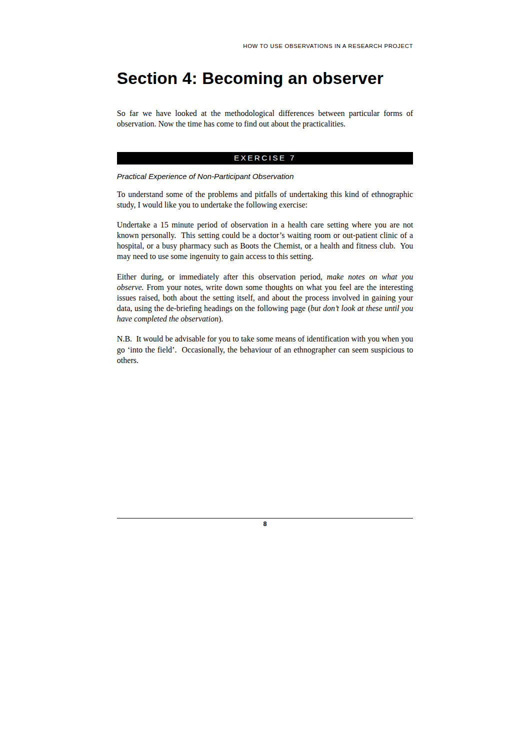HOW TO USE OBSERVATIONS IN A RESEARCH PROJECT
Section 4: Becoming an observer
So far we have looked at the methodological differences between particular forms of observation. Now the time has come to find out about the practicalities.
EXERCISE 7
Practical Experience of Non-Participant Observation
To understand some of the problems and pitfalls of undertaking this kind of ethnographic study, I would like you to undertake the following exercise:
Undertake a 15 minute period of observation in a health care setting where you are not known personally. This setting could be a doctor’s waiting room or out-patient clinic of a hospital, or a busy pharmacy such as Boots the Chemist, or a health and fitness club. You may need to use some ingenuity to gain access to this setting.
Either during, or immediately after this observation period, make notes on what you observe. From your notes, write down some thoughts on what you feel are the interesting issues raised, both about the setting itself, and about the process involved in gaining your data, using the de-briefing headings on the following page (but don’t look at these until you have completed the observation).
N.B. It would be advisable for you to take some means of identification with you when you go ‘into the field’. Occasionally, the behaviour of an ethnographer can seem suspicious to others.
8